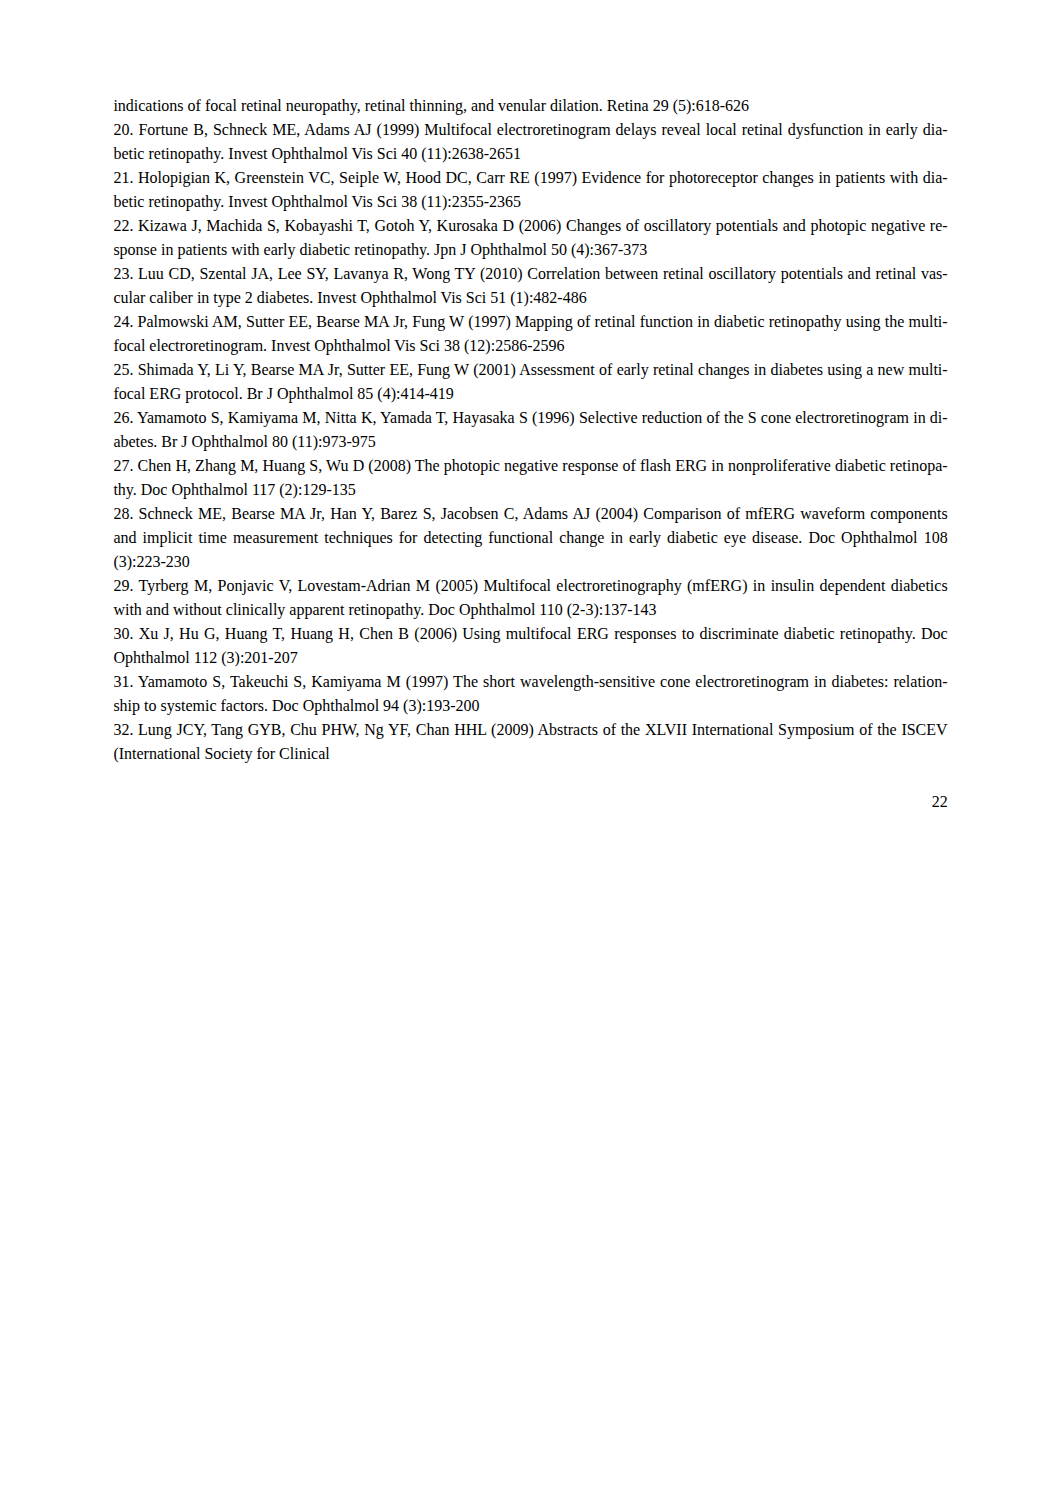indications of focal retinal neuropathy, retinal thinning, and venular dilation. Retina 29 (5):618-626
20. Fortune B, Schneck ME, Adams AJ (1999) Multifocal electroretinogram delays reveal local retinal dysfunction in early diabetic retinopathy. Invest Ophthalmol Vis Sci 40 (11):2638-2651
21. Holopigian K, Greenstein VC, Seiple W, Hood DC, Carr RE (1997) Evidence for photoreceptor changes in patients with diabetic retinopathy. Invest Ophthalmol Vis Sci 38 (11):2355-2365
22. Kizawa J, Machida S, Kobayashi T, Gotoh Y, Kurosaka D (2006) Changes of oscillatory potentials and photopic negative response in patients with early diabetic retinopathy. Jpn J Ophthalmol 50 (4):367-373
23. Luu CD, Szental JA, Lee SY, Lavanya R, Wong TY (2010) Correlation between retinal oscillatory potentials and retinal vascular caliber in type 2 diabetes. Invest Ophthalmol Vis Sci 51 (1):482-486
24. Palmowski AM, Sutter EE, Bearse MA Jr, Fung W (1997) Mapping of retinal function in diabetic retinopathy using the multifocal electroretinogram. Invest Ophthalmol Vis Sci 38 (12):2586-2596
25. Shimada Y, Li Y, Bearse MA Jr, Sutter EE, Fung W (2001) Assessment of early retinal changes in diabetes using a new multifocal ERG protocol. Br J Ophthalmol 85 (4):414-419
26. Yamamoto S, Kamiyama M, Nitta K, Yamada T, Hayasaka S (1996) Selective reduction of the S cone electroretinogram in diabetes. Br J Ophthalmol 80 (11):973-975
27. Chen H, Zhang M, Huang S, Wu D (2008) The photopic negative response of flash ERG in nonproliferative diabetic retinopathy. Doc Ophthalmol 117 (2):129-135
28. Schneck ME, Bearse MA Jr, Han Y, Barez S, Jacobsen C, Adams AJ (2004) Comparison of mfERG waveform components and implicit time measurement techniques for detecting functional change in early diabetic eye disease. Doc Ophthalmol 108 (3):223-230
29. Tyrberg M, Ponjavic V, Lovestam-Adrian M (2005) Multifocal electroretinography (mfERG) in insulin dependent diabetics with and without clinically apparent retinopathy. Doc Ophthalmol 110 (2-3):137-143
30. Xu J, Hu G, Huang T, Huang H, Chen B (2006) Using multifocal ERG responses to discriminate diabetic retinopathy. Doc Ophthalmol 112 (3):201-207
31. Yamamoto S, Takeuchi S, Kamiyama M (1997) The short wavelength-sensitive cone electroretinogram in diabetes: relationship to systemic factors. Doc Ophthalmol 94 (3):193-200
32. Lung JCY, Tang GYB, Chu PHW, Ng YF, Chan HHL (2009) Abstracts of the XLVII International Symposium of the ISCEV (International Society for Clinical
22